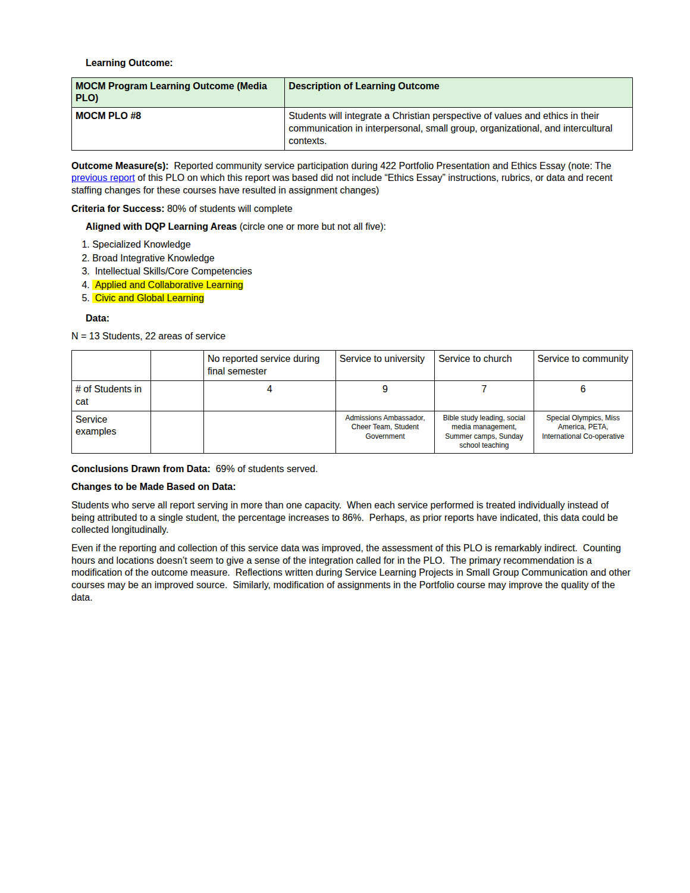Learning Outcome:
| MOCM Program Learning Outcome (Media PLO) | Description of Learning Outcome |
| --- | --- |
| MOCM PLO #8 | Students will integrate a Christian perspective of values and ethics in their communication in interpersonal, small group, organizational, and intercultural contexts. |
Outcome Measure(s): Reported community service participation during 422 Portfolio Presentation and Ethics Essay (note: The previous report of this PLO on which this report was based did not include “Ethics Essay” instructions, rubrics, or data and recent staffing changes for these courses have resulted in assignment changes)
Criteria for Success: 80% of students will complete
Aligned with DQP Learning Areas (circle one or more but not all five):
Specialized Knowledge
Broad Integrative Knowledge
Intellectual Skills/Core Competencies
Applied and Collaborative Learning
Civic and Global Learning
Data:
N = 13 Students, 22 areas of service
| | | No reported service during final semester | Service to university | Service to church | Service to community |
| # of Students in cat | | 4 | 9 | 7 | 6 |
| Service examples | | | Admissions Ambassador, Cheer Team, Student Government | Bible study leading, social media management, Summer camps, Sunday school teaching | Special Olympics, Miss America, PETA, International Co-operative |
Conclusions Drawn from Data: 69% of students served.
Changes to be Made Based on Data:
Students who serve all report serving in more than one capacity. When each service performed is treated individually instead of being attributed to a single student, the percentage increases to 86%. Perhaps, as prior reports have indicated, this data could be collected longitudinally.
Even if the reporting and collection of this service data was improved, the assessment of this PLO is remarkably indirect. Counting hours and locations doesn’t seem to give a sense of the integration called for in the PLO. The primary recommendation is a modification of the outcome measure. Reflections written during Service Learning Projects in Small Group Communication and other courses may be an improved source. Similarly, modification of assignments in the Portfolio course may improve the quality of the data.